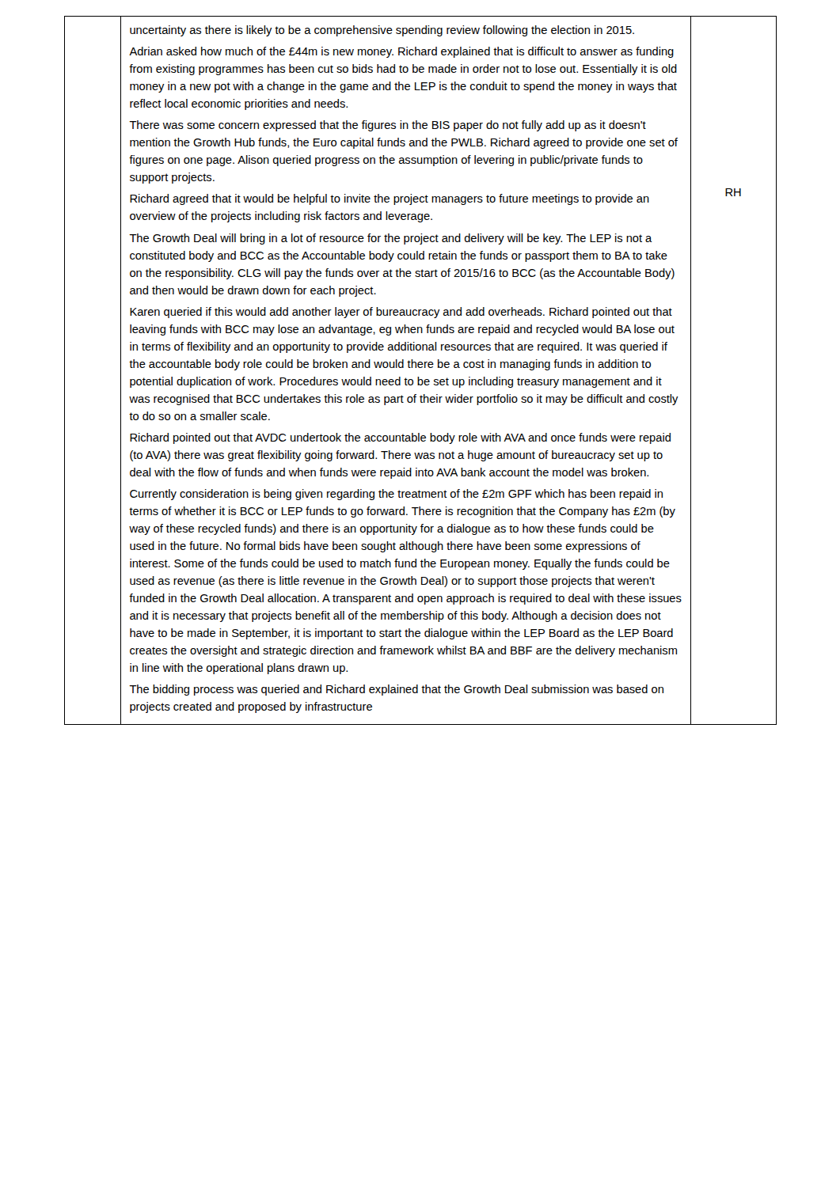| | uncertainty as there is likely to be a comprehensive spending review following the election in 2015. Adrian asked how much of the £44m is new money. Richard explained that is difficult to answer as funding from existing programmes has been cut so bids had to be made in order not to lose out. Essentially it is old money in a new pot with a change in the game and the LEP is the conduit to spend the money in ways that reflect local economic priorities and needs. There was some concern expressed that the figures in the BIS paper do not fully add up as it doesn't mention the Growth Hub funds, the Euro capital funds and the PWLB. Richard agreed to provide one set of figures on one page. Alison queried progress on the assumption of levering in public/private funds to support projects. Richard agreed that it would be helpful to invite the project managers to future meetings to provide an overview of the projects including risk factors and leverage. The Growth Deal will bring in a lot of resource for the project and delivery will be key. The LEP is not a constituted body and BCC as the Accountable body could retain the funds or passport them to BA to take on the responsibility. CLG will pay the funds over at the start of 2015/16 to BCC (as the Accountable Body) and then would be drawn down for each project. Karen queried if this would add another layer of bureaucracy and add overheads. Richard pointed out that leaving funds with BCC may lose an advantage, eg when funds are repaid and recycled would BA lose out in terms of flexibility and an opportunity to provide additional resources that are required. It was queried if the accountable body role could be broken and would there be a cost in managing funds in addition to potential duplication of work. Procedures would need to be set up including treasury management and it was recognised that BCC undertakes this role as part of their wider portfolio so it may be difficult and costly to do so on a smaller scale. Richard pointed out that AVDC undertook the accountable body role with AVA and once funds were repaid (to AVA) there was great flexibility going forward. There was not a huge amount of bureaucracy set up to deal with the flow of funds and when funds were repaid into AVA bank account the model was broken. Currently consideration is being given regarding the treatment of the £2m GPF which has been repaid in terms of whether it is BCC or LEP funds to go forward. There is recognition that the Company has £2m (by way of these recycled funds) and there is an opportunity for a dialogue as to how these funds could be used in the future. No formal bids have been sought although there have been some expressions of interest. Some of the funds could be used to match fund the European money. Equally the funds could be used as revenue (as there is little revenue in the Growth Deal) or to support those projects that weren't funded in the Growth Deal allocation. A transparent and open approach is required to deal with these issues and it is necessary that projects benefit all of the membership of this body. Although a decision does not have to be made in September, it is important to start the dialogue within the LEP Board as the LEP Board creates the oversight and strategic direction and framework whilst BA and BBF are the delivery mechanism in line with the operational plans drawn up. The bidding process was queried and Richard explained that the Growth Deal submission was based on projects created and proposed by infrastructure | RH |